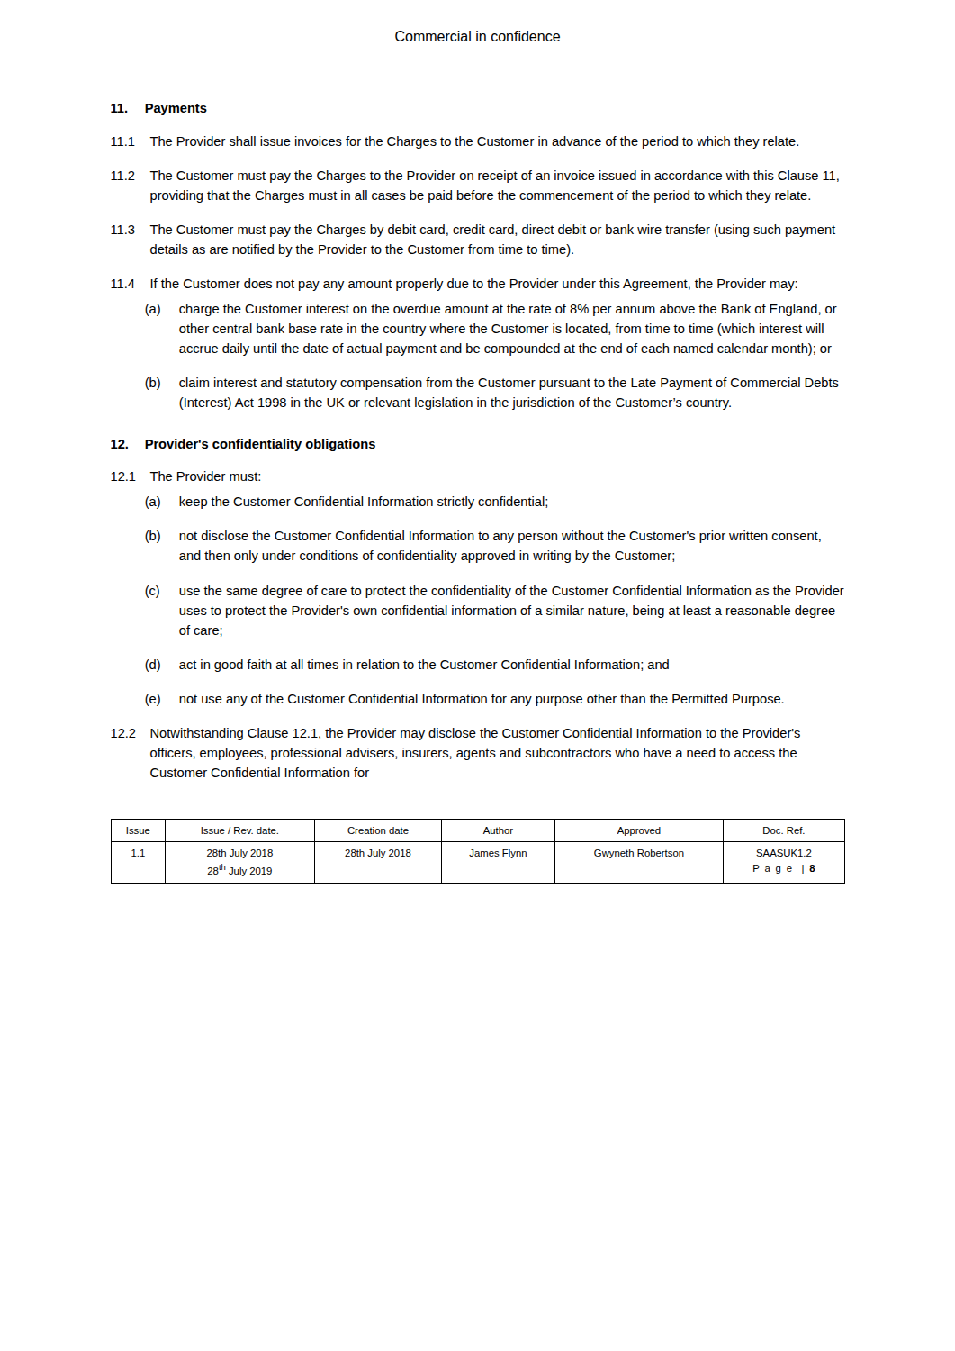Commercial in confidence
11. Payments
11.1
The Provider shall issue invoices for the Charges to the Customer in advance of the period to which they relate.
11.2
The Customer must pay the Charges to the Provider on receipt of an invoice issued in accordance with this Clause 11, providing that the Charges must in all cases be paid before the commencement of the period to which they relate.
11.3
The Customer must pay the Charges by debit card, credit card, direct debit or bank wire transfer (using such payment details as are notified by the Provider to the Customer from time to time).
11.4
If the Customer does not pay any amount properly due to the Provider under this Agreement, the Provider may:
(a)
charge the Customer interest on the overdue amount at the rate of 8% per annum above the Bank of England, or other central bank base rate in the country where the Customer is located, from time to time (which interest will accrue daily until the date of actual payment and be compounded at the end of each named calendar month); or
(b)
claim interest and statutory compensation from the Customer pursuant to the Late Payment of Commercial Debts (Interest) Act 1998 in the UK or relevant legislation in the jurisdiction of the Customer’s country.
12. Provider's confidentiality obligations
12.1
The Provider must:
(a)
keep the Customer Confidential Information strictly confidential;
(b)
not disclose the Customer Confidential Information to any person without the Customer's prior written consent, and then only under conditions of confidentiality approved in writing by the Customer;
(c)
use the same degree of care to protect the confidentiality of the Customer Confidential Information as the Provider uses to protect the Provider's own confidential information of a similar nature, being at least a reasonable degree of care;
(d)
act in good faith at all times in relation to the Customer Confidential Information; and
(e)
not use any of the Customer Confidential Information for any purpose other than the Permitted Purpose.
12.2
Notwithstanding Clause 12.1, the Provider may disclose the Customer Confidential Information to the Provider's officers, employees, professional advisers, insurers, agents and subcontractors who have a need to access the Customer Confidential Information for
| Issue | Issue / Rev. date. | Creation date | Author | Approved | Doc. Ref. |
| --- | --- | --- | --- | --- | --- |
| 1.1 | 28th July 2018 28 th July 2019 | 28th July 2018 | James Flynn | Gwyneth Robertson | SAASUK1.2 P a g e / 8 |